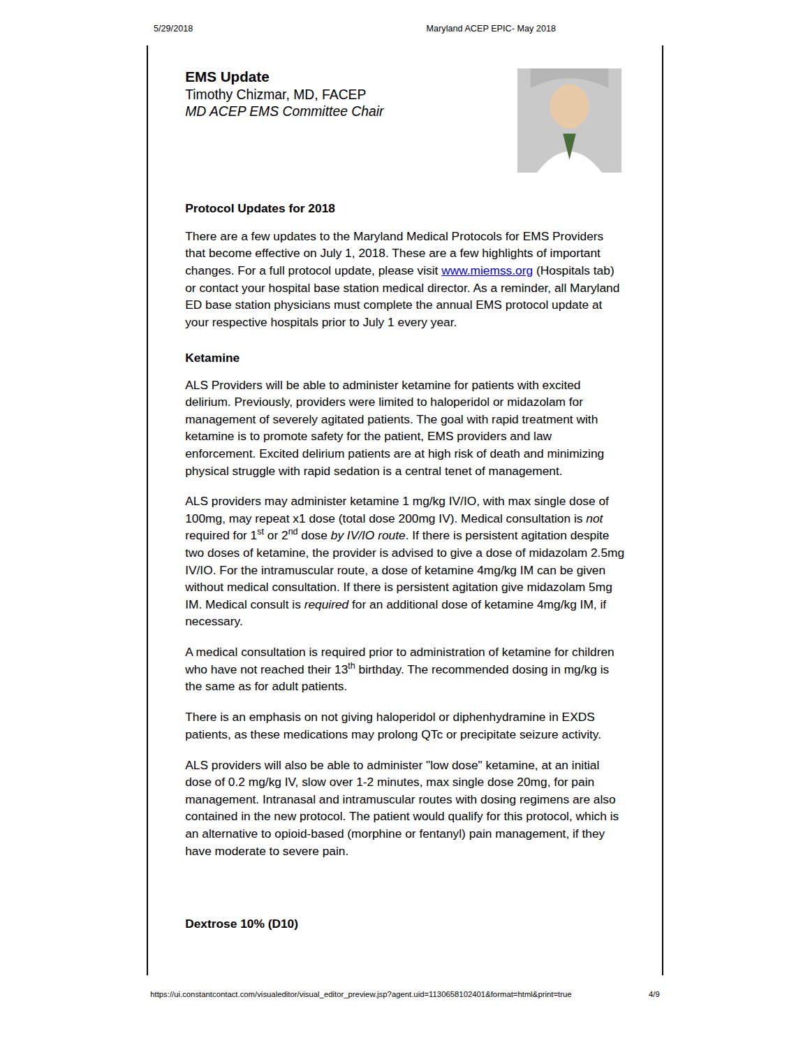5/29/2018 Maryland ACEP EPIC- May 2018
EMS Update
Timothy Chizmar, MD, FACEP
MD ACEP EMS Committee Chair
Protocol Updates for 2018
There are a few updates to the Maryland Medical Protocols for EMS Providers that become effective on July 1, 2018. These are a few highlights of important changes. For a full protocol update, please visit www.miemss.org (Hospitals tab) or contact your hospital base station medical director. As a reminder, all Maryland ED base station physicians must complete the annual EMS protocol update at your respective hospitals prior to July 1 every year.
Ketamine
ALS Providers will be able to administer ketamine for patients with excited delirium. Previously, providers were limited to haloperidol or midazolam for management of severely agitated patients. The goal with rapid treatment with ketamine is to promote safety for the patient, EMS providers and law enforcement. Excited delirium patients are at high risk of death and minimizing physical struggle with rapid sedation is a central tenet of management.
ALS providers may administer ketamine 1 mg/kg IV/IO, with max single dose of 100mg, may repeat x1 dose (total dose 200mg IV). Medical consultation is not required for 1st or 2nd dose by IV/IO route. If there is persistent agitation despite two doses of ketamine, the provider is advised to give a dose of midazolam 2.5mg IV/IO. For the intramuscular route, a dose of ketamine 4mg/kg IM can be given without medical consultation. If there is persistent agitation give midazolam 5mg IM. Medical consult is required for an additional dose of ketamine 4mg/kg IM, if necessary.
A medical consultation is required prior to administration of ketamine for children who have not reached their 13th birthday. The recommended dosing in mg/kg is the same as for adult patients.
There is an emphasis on not giving haloperidol or diphenhydramine in EXDS patients, as these medications may prolong QTc or precipitate seizure activity.
ALS providers will also be able to administer "low dose" ketamine, at an initial dose of 0.2 mg/kg IV, slow over 1-2 minutes, max single dose 20mg, for pain management. Intranasal and intramuscular routes with dosing regimens are also contained in the new protocol. The patient would qualify for this protocol, which is an alternative to opioid-based (morphine or fentanyl) pain management, if they have moderate to severe pain.
Dextrose 10% (D10)
https://ui.constantcontact.com/visualeditor/visual_editor_preview.jsp?agent.uid=1130658102401&format=html&print=true 4/9